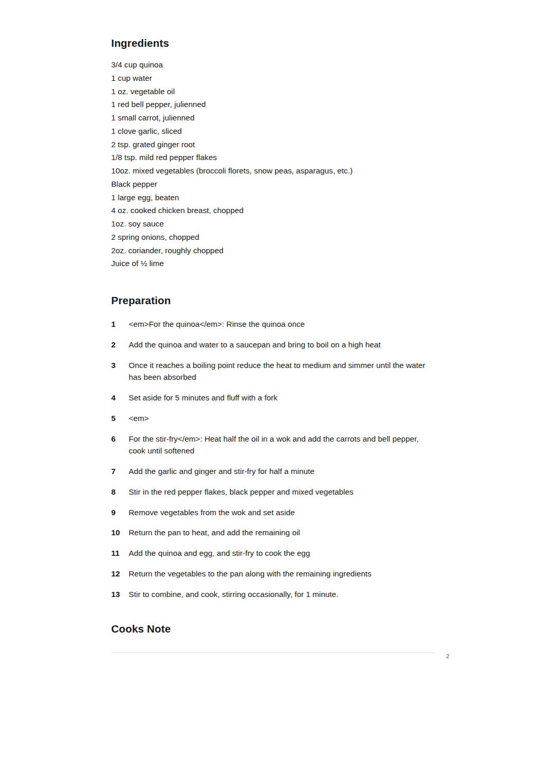Ingredients
3/4 cup quinoa
1 cup water
1 oz. vegetable oil
1 red bell pepper, julienned
1 small carrot, julienned
1 clove garlic, sliced
2 tsp. grated ginger root
1/8 tsp. mild red pepper flakes
10oz. mixed vegetables (broccoli florets, snow peas, asparagus, etc.)
Black pepper
1 large egg, beaten
4 oz. cooked chicken breast, chopped
1oz. soy sauce
2 spring onions, chopped
2oz. coriander, roughly chopped
Juice of ½ lime
Preparation
<em>For the quinoa</em>: Rinse the quinoa once
Add the quinoa and water to a saucepan and bring to boil on a high heat
Once it reaches a boiling point reduce the heat to medium and simmer until the water has been absorbed
Set aside for 5 minutes and fluff with a fork
<em>
For the stir-fry</em>: Heat half the oil in a wok and add the carrots and bell pepper, cook until softened
Add the garlic and ginger and stir-fry for half a minute
Stir in the red pepper flakes, black pepper and mixed vegetables
Remove vegetables from the wok and set aside
Return the pan to heat, and add the remaining oil
Add the quinoa and egg, and stir-fry to cook the egg
Return the vegetables to the pan along with the remaining ingredients
Stir to combine, and cook, stirring occasionally, for 1 minute.
Cooks Note
2